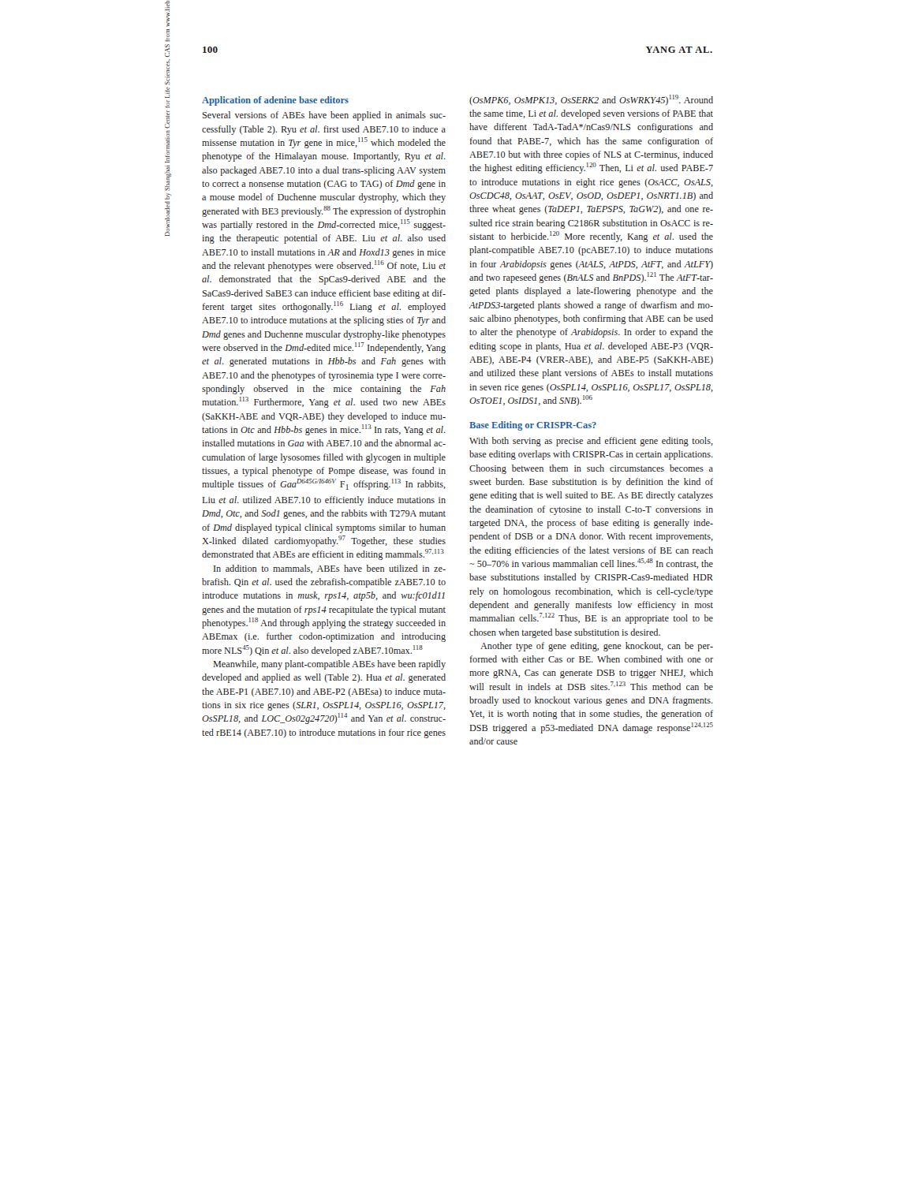Downloaded by Shanghai Information Center for Life Sciences, CAS from www.liebertpub.com at 04/21/19. For personal use only.
100 YANG AT AL.
Application of adenine base editors
Several versions of ABEs have been applied in animals successfully (Table 2). Ryu et al. first used ABE7.10 to induce a missense mutation in Tyr gene in mice,115 which modeled the phenotype of the Himalayan mouse. Importantly, Ryu et al. also packaged ABE7.10 into a dual trans-splicing AAV system to correct a nonsense mutation (CAG to TAG) of Dmd gene in a mouse model of Duchenne muscular dystrophy, which they generated with BE3 previously.88 The expression of dystrophin was partially restored in the Dmd-corrected mice,115 suggesting the therapeutic potential of ABE. Liu et al. also used ABE7.10 to install mutations in AR and Hoxd13 genes in mice and the relevant phenotypes were observed.116 Of note, Liu et al. demonstrated that the SpCas9-derived ABE and the SaCas9-derived SaBE3 can induce efficient base editing at different target sites orthogonally.116 Liang et al. employed ABE7.10 to introduce mutations at the splicing sties of Tyr and Dmd genes and Duchenne muscular dystrophy-like phenotypes were observed in the Dmd-edited mice.117 Independently, Yang et al. generated mutations in Hbb-bs and Fah genes with ABE7.10 and the phenotypes of tyrosinemia type I were correspondingly observed in the mice containing the Fah mutation.113 Furthermore, Yang et al. used two new ABEs (SaKKH-ABE and VQR-ABE) they developed to induce mutations in Otc and Hbb-bs genes in mice.113 In rats, Yang et al. installed mutations in Gaa with ABE7.10 and the abnormal accumulation of large lysosomes filled with glycogen in multiple tissues, a typical phenotype of Pompe disease, was found in multiple tissues of GaaD645G/I646V F1 offspring.113 In rabbits, Liu et al. utilized ABE7.10 to efficiently induce mutations in Dmd, Otc, and Sod1 genes, and the rabbits with T279A mutant of Dmd displayed typical clinical symptoms similar to human X-linked dilated cardiomyopathy.97 Together, these studies demonstrated that ABEs are efficient in editing mammals.97,113
In addition to mammals, ABEs have been utilized in zebrafish. Qin et al. used the zebrafish-compatible zABE7.10 to introduce mutations in musk, rps14, atp5b, and wu:fc01d11 genes and the mutation of rps14 recapitulate the typical mutant phenotypes.118 And through applying the strategy succeeded in ABEmax (i.e. further codon-optimization and introducing more NLS45) Qin et al. also developed zABE7.10max.118
Meanwhile, many plant-compatible ABEs have been rapidly developed and applied as well (Table 2). Hua et al. generated the ABE-P1 (ABE7.10) and ABE-P2 (ABEsa) to induce mutations in six rice genes (SLR1, OsSPL14, OsSPL16, OsSPL17, OsSPL18, and LOC_Os02g24720)114 and Yan et al. constructed rBE14 (ABE7.10) to introduce mutations in four rice genes (OsMPK6, OsMPK13, OsSERK2 and OsWRKY45)119. Around the same time, Li et al. developed seven versions of PABE that have different TadA-TadA*/nCas9/NLS configurations and found that PABE-7, which has the same configuration of ABE7.10 but with three copies of NLS at C-terminus, induced the highest editing efficiency.120 Then, Li et al. used PABE-7 to introduce mutations in eight rice genes (OsACC, OsALS, OsCDC48, OsAAT, OsEV, OsOD, OsDEP1, OsNRT1.1B) and three wheat genes (TaDEP1, TaEPSPS, TaGW2), and one resulted rice strain bearing C2186R substitution in OsACC is resistant to herbicide.120 More recently, Kang et al. used the plant-compatible ABE7.10 (pcABE7.10) to induce mutations in four Arabidopsis genes (AtALS, AtPDS, AtFT, and AtLFY) and two rapeseed genes (BnALS and BnPDS).121 The AtFT-targeted plants displayed a late-flowering phenotype and the AtPDS3-targeted plants showed a range of dwarfism and mosaic albino phenotypes, both confirming that ABE can be used to alter the phenotype of Arabidopsis. In order to expand the editing scope in plants, Hua et al. developed ABE-P3 (VQR-ABE), ABE-P4 (VRER-ABE), and ABE-P5 (SaKKH-ABE) and utilized these plant versions of ABEs to install mutations in seven rice genes (OsSPL14, OsSPL16, OsSPL17, OsSPL18, OsTOE1, OsIDS1, and SNB).106
Base Editing or CRISPR-Cas?
With both serving as precise and efficient gene editing tools, base editing overlaps with CRISPR-Cas in certain applications. Choosing between them in such circumstances becomes a sweet burden. Base substitution is by definition the kind of gene editing that is well suited to BE. As BE directly catalyzes the deamination of cytosine to install C-to-T conversions in targeted DNA, the process of base editing is generally independent of DSB or a DNA donor. With recent improvements, the editing efficiencies of the latest versions of BE can reach ~ 50–70% in various mammalian cell lines.45,48 In contrast, the base substitutions installed by CRISPR-Cas9-mediated HDR rely on homologous recombination, which is cell-cycle/type dependent and generally manifests low efficiency in most mammalian cells.7,122 Thus, BE is an appropriate tool to be chosen when targeted base substitution is desired.
Another type of gene editing, gene knockout, can be performed with either Cas or BE. When combined with one or more gRNA, Cas can generate DSB to trigger NHEJ, which will result in indels at DSB sites.7,123 This method can be broadly used to knockout various genes and DNA fragments. Yet, it is worth noting that in some studies, the generation of DSB triggered a p53-mediated DNA damage response124,125 and/or cause